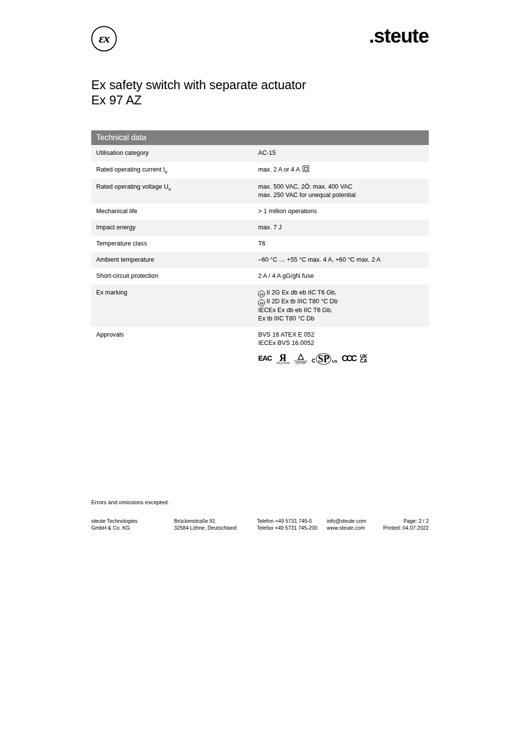εx
.steute
Ex safety switch with separate actuator
Ex 97 AZ
Technical data
| Utilisation category | AC-15 |
| Rated operating current I e | max. 2 A or 4 A |
| Rated operating voltage U e | max. 500 VAC, 2Ö: max. 400 VAC max. 250 VAC for unequal potential |
| Mechanical life | > 1 million operations |
| Impact energy | max. 7 J |
| Temperature class | T6 |
| Ambient temperature | –60 °C … +55 °C max. 4 A, +60 °C max. 2 A |
| Short-circuit protection | 2 A / 4 A gG/gN fuse |
| Ex marking | εx II 2G Ex db eb IIC T6 Gb, εx II 2D Ex tb IIIC T80 °C Db IECEx Ex db eb IIC T6 Gb, Ex tb IIIC T80 °C Db |
| Approvals | BVS 16 ATEX E 052 IECEx BVS 16.0052 EAC Я РОССТРОЯ △ TÜVrheinland OCP 0004 C SP US CCC UK CA |
Errors and omissions excepted.
steute Technologies
GmbH & Co. KG
Brückenstraße 91
32584 Löhne, Deutschland
Telefon +49 5731 745-0
Telefax +49 5731 745-200
info@steute.com
www.steute.com
Page: 2 / 2
Printed: 04.07.2022